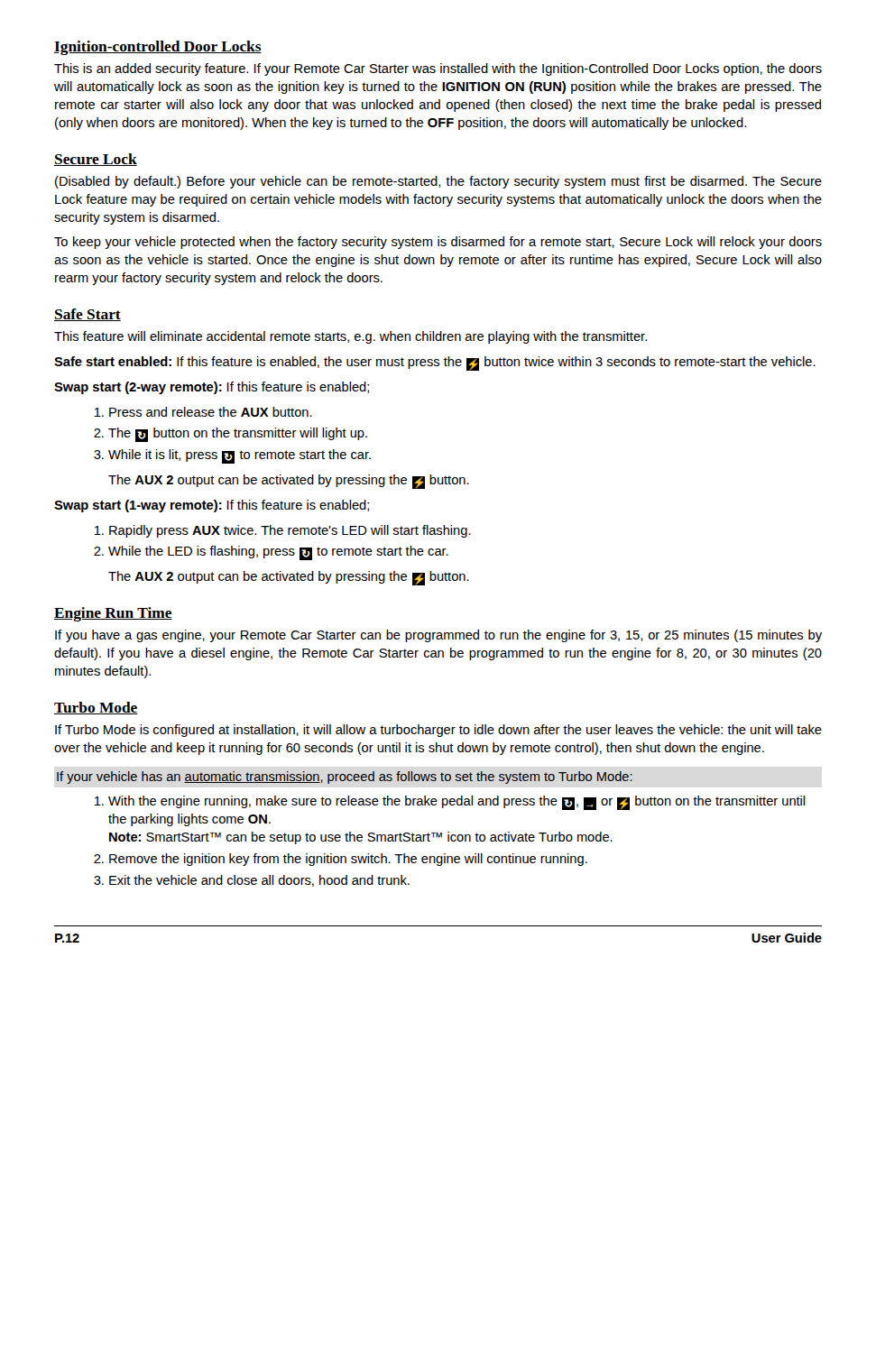Ignition-controlled Door Locks
This is an added security feature. If your Remote Car Starter was installed with the Ignition-Controlled Door Locks option, the doors will automatically lock as soon as the ignition key is turned to the IGNITION ON (RUN) position while the brakes are pressed. The remote car starter will also lock any door that was unlocked and opened (then closed) the next time the brake pedal is pressed (only when doors are monitored). When the key is turned to the OFF position, the doors will automatically be unlocked.
Secure Lock
(Disabled by default.) Before your vehicle can be remote-started, the factory security system must first be disarmed. The Secure Lock feature may be required on certain vehicle models with factory security systems that automatically unlock the doors when the security system is disarmed.
To keep your vehicle protected when the factory security system is disarmed for a remote start, Secure Lock will relock your doors as soon as the vehicle is started. Once the engine is shut down by remote or after its runtime has expired, Secure Lock will also rearm your factory security system and relock the doors.
Safe Start
This feature will eliminate accidental remote starts, e.g. when children are playing with the transmitter.
Safe start enabled: If this feature is enabled, the user must press the ⚡ button twice within 3 seconds to remote-start the vehicle.
Swap start (2-way remote): If this feature is enabled;
Press and release the AUX button.
The ↻ button on the transmitter will light up.
While it is lit, press ↻ to remote start the car.
The AUX 2 output can be activated by pressing the ⚡ button.
Swap start (1-way remote): If this feature is enabled;
Rapidly press AUX twice. The remote's LED will start flashing.
While the LED is flashing, press ↻ to remote start the car.
The AUX 2 output can be activated by pressing the ⚡ button.
Engine Run Time
If you have a gas engine, your Remote Car Starter can be programmed to run the engine for 3, 15, or 25 minutes (15 minutes by default). If you have a diesel engine, the Remote Car Starter can be programmed to run the engine for 8, 20, or 30 minutes (20 minutes default).
Turbo Mode
If Turbo Mode is configured at installation, it will allow a turbocharger to idle down after the user leaves the vehicle: the unit will take over the vehicle and keep it running for 60 seconds (or until it is shut down by remote control), then shut down the engine.
If your vehicle has an automatic transmission, proceed as follows to set the system to Turbo Mode:
With the engine running, make sure to release the brake pedal and press the ↻, → or ⚡ button on the transmitter until the parking lights come ON.
Note: SmartStart™ can be setup to use the SmartStart™ icon to activate Turbo mode.
Remove the ignition key from the ignition switch. The engine will continue running.
Exit the vehicle and close all doors, hood and trunk.
P.12 User Guide